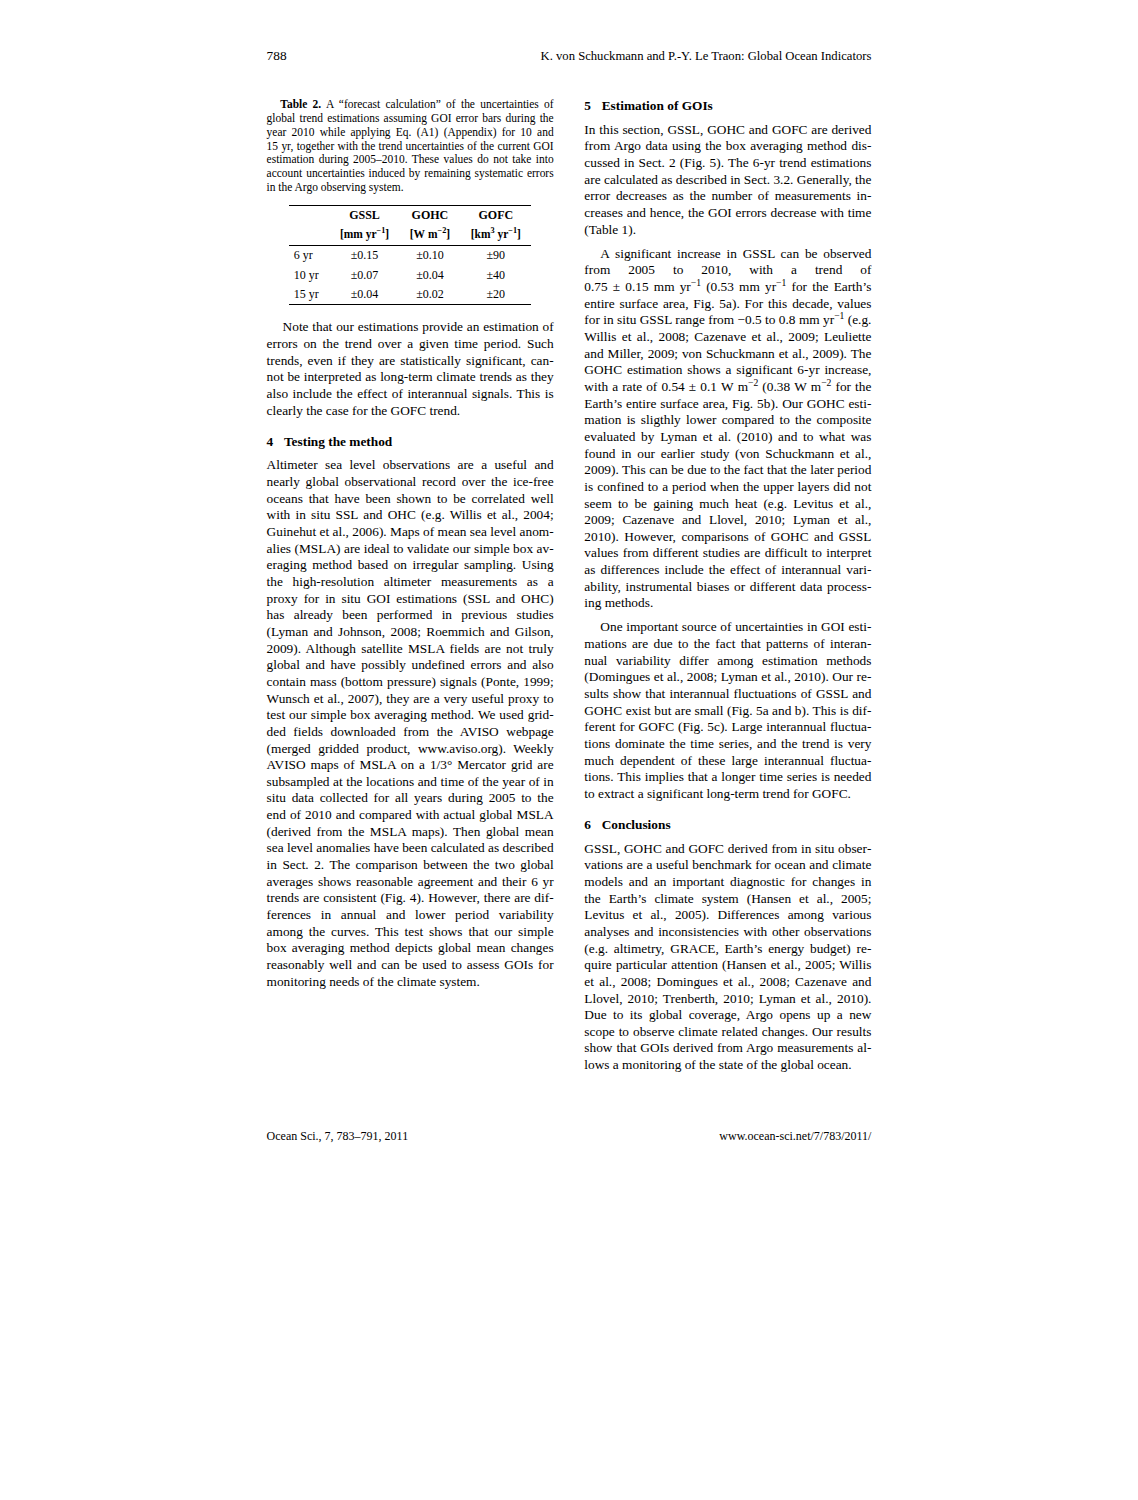788
K. von Schuckmann and P.-Y. Le Traon: Global Ocean Indicators
Table 2. A “forecast calculation” of the uncertainties of global trend estimations assuming GOI error bars during the year 2010 while applying Eq. (A1) (Appendix) for 10 and 15 yr, together with the trend uncertainties of the current GOI estimation during 2005–2010. These values do not take into account uncertainties induced by remaining systematic errors in the Argo observing system.
| | GSSL | GOHC | GOFC |
| --- | --- | --- | --- |
| | [mm yr −1 ] | [W m −2 ] | [km 3 yr −1 ] |
| 6 yr | ±0.15 | ±0.10 | ±90 |
| 10 yr | ±0.07 | ±0.04 | ±40 |
| 15 yr | ±0.04 | ±0.02 | ±20 |
Note that our estimations provide an estimation of errors on the trend over a given time period. Such trends, even if they are statistically significant, cannot be interpreted as long-term climate trends as they also include the effect of interannual signals. This is clearly the case for the GOFC trend.
4 Testing the method
Altimeter sea level observations are a useful and nearly global observational record over the ice-free oceans that have been shown to be correlated well with in situ SSL and OHC (e.g. Willis et al., 2004; Guinehut et al., 2006). Maps of mean sea level anomalies (MSLA) are ideal to validate our simple box averaging method based on irregular sampling. Using the high-resolution altimeter measurements as a proxy for in situ GOI estimations (SSL and OHC) has already been performed in previous studies (Lyman and Johnson, 2008; Roemmich and Gilson, 2009). Although satellite MSLA fields are not truly global and have possibly undefined errors and also contain mass (bottom pressure) signals (Ponte, 1999; Wunsch et al., 2007), they are a very useful proxy to test our simple box averaging method. We used gridded fields downloaded from the AVISO webpage (merged gridded product, www.aviso.org). Weekly AVISO maps of MSLA on a 1/3° Mercator grid are subsampled at the locations and time of the year of in situ data collected for all years during 2005 to the end of 2010 and compared with actual global MSLA (derived from the MSLA maps). Then global mean sea level anomalies have been calculated as described in Sect. 2. The comparison between the two global averages shows reasonable agreement and their 6 yr trends are consistent (Fig. 4). However, there are differences in annual and lower period variability among the curves. This test shows that our simple box averaging method depicts global mean changes reasonably well and can be used to assess GOIs for monitoring needs of the climate system.
5 Estimation of GOIs
In this section, GSSL, GOHC and GOFC are derived from Argo data using the box averaging method discussed in Sect. 2 (Fig. 5). The 6-yr trend estimations are calculated as described in Sect. 3.2. Generally, the error decreases as the number of measurements increases and hence, the GOI errors decrease with time (Table 1).
A significant increase in GSSL can be observed from 2005 to 2010, with a trend of 0.75 ± 0.15 mm yr−1 (0.53 mm yr−1 for the Earth’s entire surface area, Fig. 5a). For this decade, values for in situ GSSL range from −0.5 to 0.8 mm yr−1 (e.g. Willis et al., 2008; Cazenave et al., 2009; Leuliette and Miller, 2009; von Schuckmann et al., 2009). The GOHC estimation shows a significant 6-yr increase, with a rate of 0.54 ± 0.1 W m−2 (0.38 W m−2 for the Earth’s entire surface area, Fig. 5b). Our GOHC estimation is sligthly lower compared to the composite evaluated by Lyman et al. (2010) and to what was found in our earlier study (von Schuckmann et al., 2009). This can be due to the fact that the later period is confined to a period when the upper layers did not seem to be gaining much heat (e.g. Levitus et al., 2009; Cazenave and Llovel, 2010; Lyman et al., 2010). However, comparisons of GOHC and GSSL values from different studies are difficult to interpret as differences include the effect of interannual variability, instrumental biases or different data processing methods.
One important source of uncertainties in GOI estimations are due to the fact that patterns of interannual variability differ among estimation methods (Domingues et al., 2008; Lyman et al., 2010). Our results show that interannual fluctuations of GSSL and GOHC exist but are small (Fig. 5a and b). This is different for GOFC (Fig. 5c). Large interannual fluctuations dominate the time series, and the trend is very much dependent of these large interannual fluctuations. This implies that a longer time series is needed to extract a significant long-term trend for GOFC.
6 Conclusions
GSSL, GOHC and GOFC derived from in situ observations are a useful benchmark for ocean and climate models and an important diagnostic for changes in the Earth’s climate system (Hansen et al., 2005; Levitus et al., 2005). Differences among various analyses and inconsistencies with other observations (e.g. altimetry, GRACE, Earth’s energy budget) require particular attention (Hansen et al., 2005; Willis et al., 2008; Domingues et al., 2008; Cazenave and Llovel, 2010; Trenberth, 2010; Lyman et al., 2010). Due to its global coverage, Argo opens up a new scope to observe climate related changes. Our results show that GOIs derived from Argo measurements allows a monitoring of the state of the global ocean.
Ocean Sci., 7, 783–791, 2011
www.ocean-sci.net/7/783/2011/